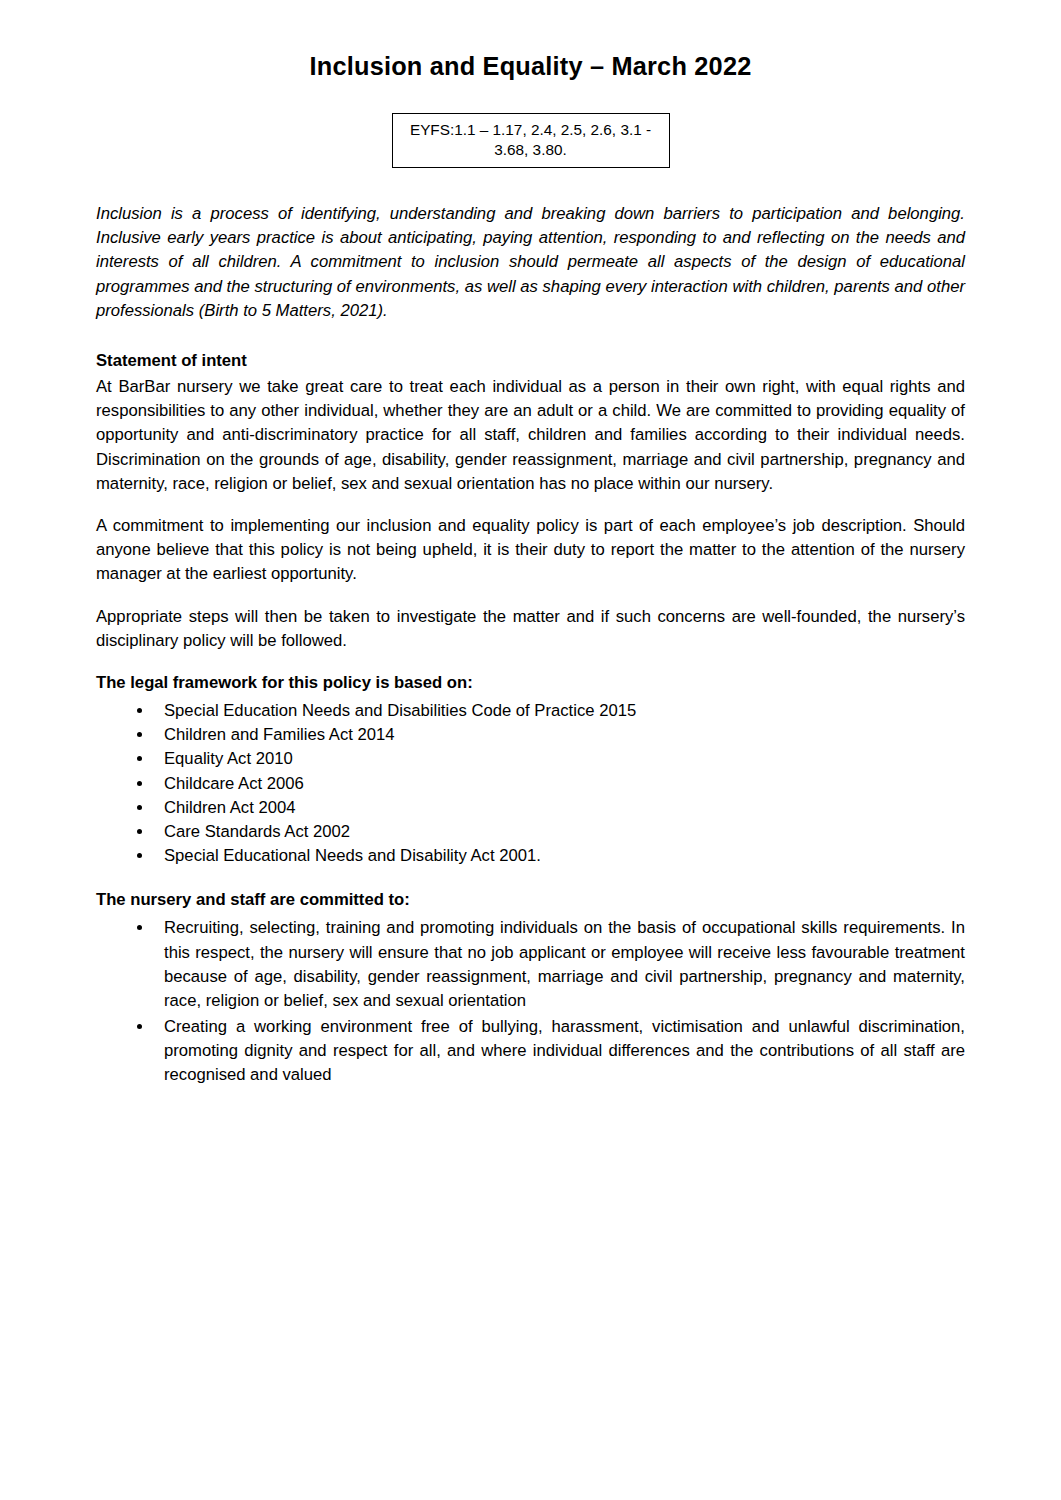Inclusion and Equality – March 2022
EYFS:1.1 – 1.17, 2.4, 2.5, 2.6, 3.1 - 3.68, 3.80.
Inclusion is a process of identifying, understanding and breaking down barriers to participation and belonging. Inclusive early years practice is about anticipating, paying attention, responding to and reflecting on the needs and interests of all children. A commitment to inclusion should permeate all aspects of the design of educational programmes and the structuring of environments, as well as shaping every interaction with children, parents and other professionals (Birth to 5 Matters, 2021).
Statement of intent
At BarBar nursery we take great care to treat each individual as a person in their own right, with equal rights and responsibilities to any other individual, whether they are an adult or a child. We are committed to providing equality of opportunity and anti-discriminatory practice for all staff, children and families according to their individual needs. Discrimination on the grounds of age, disability, gender reassignment, marriage and civil partnership, pregnancy and maternity, race, religion or belief, sex and sexual orientation has no place within our nursery.
A commitment to implementing our inclusion and equality policy is part of each employee’s job description. Should anyone believe that this policy is not being upheld, it is their duty to report the matter to the attention of the nursery manager at the earliest opportunity.
Appropriate steps will then be taken to investigate the matter and if such concerns are well-founded, the nursery’s disciplinary policy will be followed.
The legal framework for this policy is based on:
Special Education Needs and Disabilities Code of Practice 2015
Children and Families Act 2014
Equality Act 2010
Childcare Act 2006
Children Act 2004
Care Standards Act 2002
Special Educational Needs and Disability Act 2001.
The nursery and staff are committed to:
Recruiting, selecting, training and promoting individuals on the basis of occupational skills requirements. In this respect, the nursery will ensure that no job applicant or employee will receive less favourable treatment because of age, disability, gender reassignment, marriage and civil partnership, pregnancy and maternity, race, religion or belief, sex and sexual orientation
Creating a working environment free of bullying, harassment, victimisation and unlawful discrimination, promoting dignity and respect for all, and where individual differences and the contributions of all staff are recognised and valued